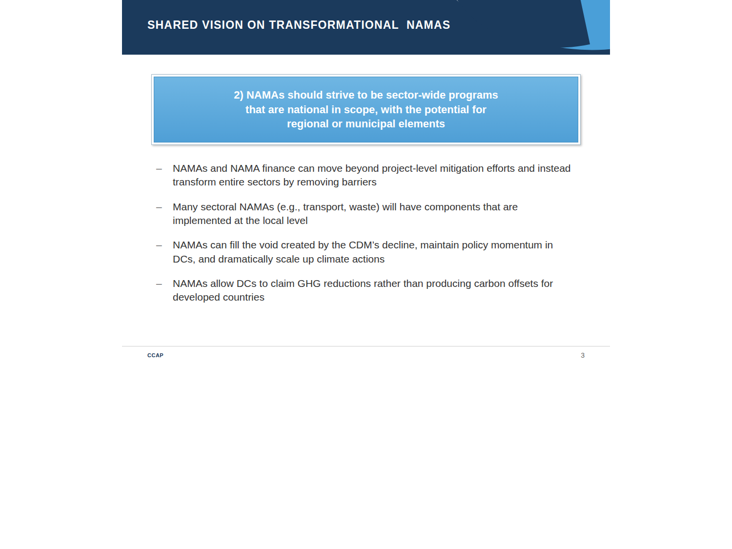Shared Vision on Transformational NAMAs
2) NAMAs should strive to be sector-wide programs
that are national in scope, with the potential for
regional or municipal elements
NAMAs and NAMA finance can move beyond project-level mitigation efforts and instead transform entire sectors by removing barriers
Many sectoral NAMAs (e.g., transport, waste) will have components that are implemented at the local level
NAMAs can fill the void created by the CDM’s decline, maintain policy momentum in DCs, and dramatically scale up climate actions
NAMAs allow DCs to claim GHG reductions rather than producing carbon offsets for developed countries
CCAP
3